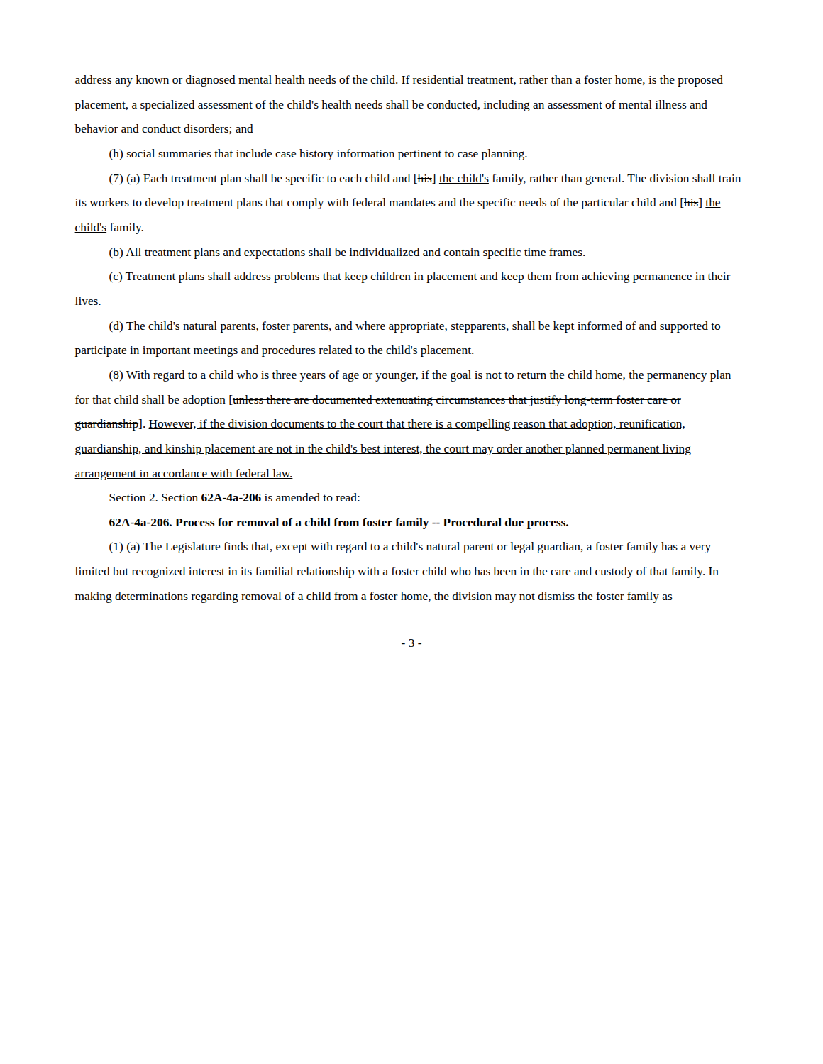address any known or diagnosed mental health needs of the child. If residential treatment, rather than a foster home, is the proposed placement, a specialized assessment of the child's health needs shall be conducted, including an assessment of mental illness and behavior and conduct disorders; and
(h) social summaries that include case history information pertinent to case planning.
(7) (a) Each treatment plan shall be specific to each child and [his] the child's family, rather than general. The division shall train its workers to develop treatment plans that comply with federal mandates and the specific needs of the particular child and [his] the child's family.
(b) All treatment plans and expectations shall be individualized and contain specific time frames.
(c) Treatment plans shall address problems that keep children in placement and keep them from achieving permanence in their lives.
(d) The child's natural parents, foster parents, and where appropriate, stepparents, shall be kept informed of and supported to participate in important meetings and procedures related to the child's placement.
(8) With regard to a child who is three years of age or younger, if the goal is not to return the child home, the permanency plan for that child shall be adoption [unless there are documented extenuating circumstances that justify long-term foster care or guardianship]. However, if the division documents to the court that there is a compelling reason that adoption, reunification, guardianship, and kinship placement are not in the child's best interest, the court may order another planned permanent living arrangement in accordance with federal law.
Section 2. Section 62A-4a-206 is amended to read:
62A-4a-206. Process for removal of a child from foster family -- Procedural due process.
(1) (a) The Legislature finds that, except with regard to a child's natural parent or legal guardian, a foster family has a very limited but recognized interest in its familial relationship with a foster child who has been in the care and custody of that family. In making determinations regarding removal of a child from a foster home, the division may not dismiss the foster family as
- 3 -